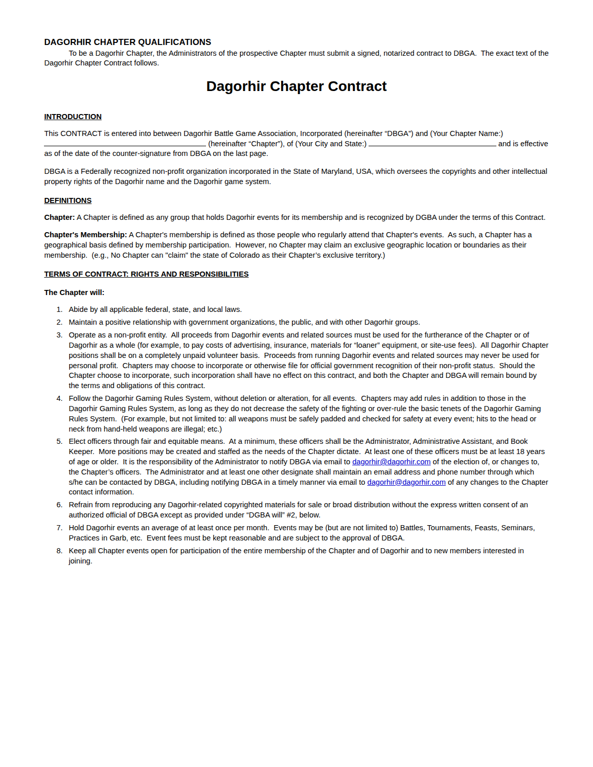DAGORHIR CHAPTER QUALIFICATIONS
To be a Dagorhir Chapter, the Administrators of the prospective Chapter must submit a signed, notarized contract to DBGA. The exact text of the Dagorhir Chapter Contract follows.
Dagorhir Chapter Contract
INTRODUCTION
This CONTRACT is entered into between Dagorhir Battle Game Association, Incorporated (hereinafter “DBGA”) and (Your Chapter Name:) (hereinafter “Chapter”), of (Your City and State:) and is effective as of the date of the counter-signature from DBGA on the last page.
DBGA is a Federally recognized non-profit organization incorporated in the State of Maryland, USA, which oversees the copyrights and other intellectual property rights of the Dagorhir name and the Dagorhir game system.
DEFINITIONS
Chapter: A Chapter is defined as any group that holds Dagorhir events for its membership and is recognized by DGBA under the terms of this Contract.
Chapter's Membership: A Chapter's membership is defined as those people who regularly attend that Chapter's events. As such, a Chapter has a geographical basis defined by membership participation. However, no Chapter may claim an exclusive geographic location or boundaries as their membership. (e.g., No Chapter can "claim" the state of Colorado as their Chapter’s exclusive territory.)
TERMS OF CONTRACT: RIGHTS AND RESPONSIBILITIES
The Chapter will:
Abide by all applicable federal, state, and local laws.
Maintain a positive relationship with government organizations, the public, and with other Dagorhir groups.
Operate as a non-profit entity. All proceeds from Dagorhir events and related sources must be used for the furtherance of the Chapter or of Dagorhir as a whole (for example, to pay costs of advertising, insurance, materials for “loaner” equipment, or site-use fees). All Dagorhir Chapter positions shall be on a completely unpaid volunteer basis. Proceeds from running Dagorhir events and related sources may never be used for personal profit. Chapters may choose to incorporate or otherwise file for official government recognition of their non-profit status. Should the Chapter choose to incorporate, such incorporation shall have no effect on this contract, and both the Chapter and DBGA will remain bound by the terms and obligations of this contract.
Follow the Dagorhir Gaming Rules System, without deletion or alteration, for all events. Chapters may add rules in addition to those in the Dagorhir Gaming Rules System, as long as they do not decrease the safety of the fighting or over-rule the basic tenets of the Dagorhir Gaming Rules System. (For example, but not limited to: all weapons must be safely padded and checked for safety at every event; hits to the head or neck from hand-held weapons are illegal; etc.)
Elect officers through fair and equitable means. At a minimum, these officers shall be the Administrator, Administrative Assistant, and Book Keeper. More positions may be created and staffed as the needs of the Chapter dictate. At least one of these officers must be at least 18 years of age or older. It is the responsibility of the Administrator to notify DBGA via email to dagorhir@dagorhir.com of the election of, or changes to, the Chapter’s officers. The Administrator and at least one other designate shall maintain an email address and phone number through which s/he can be contacted by DBGA, including notifying DBGA in a timely manner via email to dagorhir@dagorhir.com of any changes to the Chapter contact information.
Refrain from reproducing any Dagorhir-related copyrighted materials for sale or broad distribution without the express written consent of an authorized official of DBGA except as provided under “DGBA will” #2, below.
Hold Dagorhir events an average of at least once per month. Events may be (but are not limited to) Battles, Tournaments, Feasts, Seminars, Practices in Garb, etc. Event fees must be kept reasonable and are subject to the approval of DBGA.
Keep all Chapter events open for participation of the entire membership of the Chapter and of Dagorhir and to new members interested in joining.